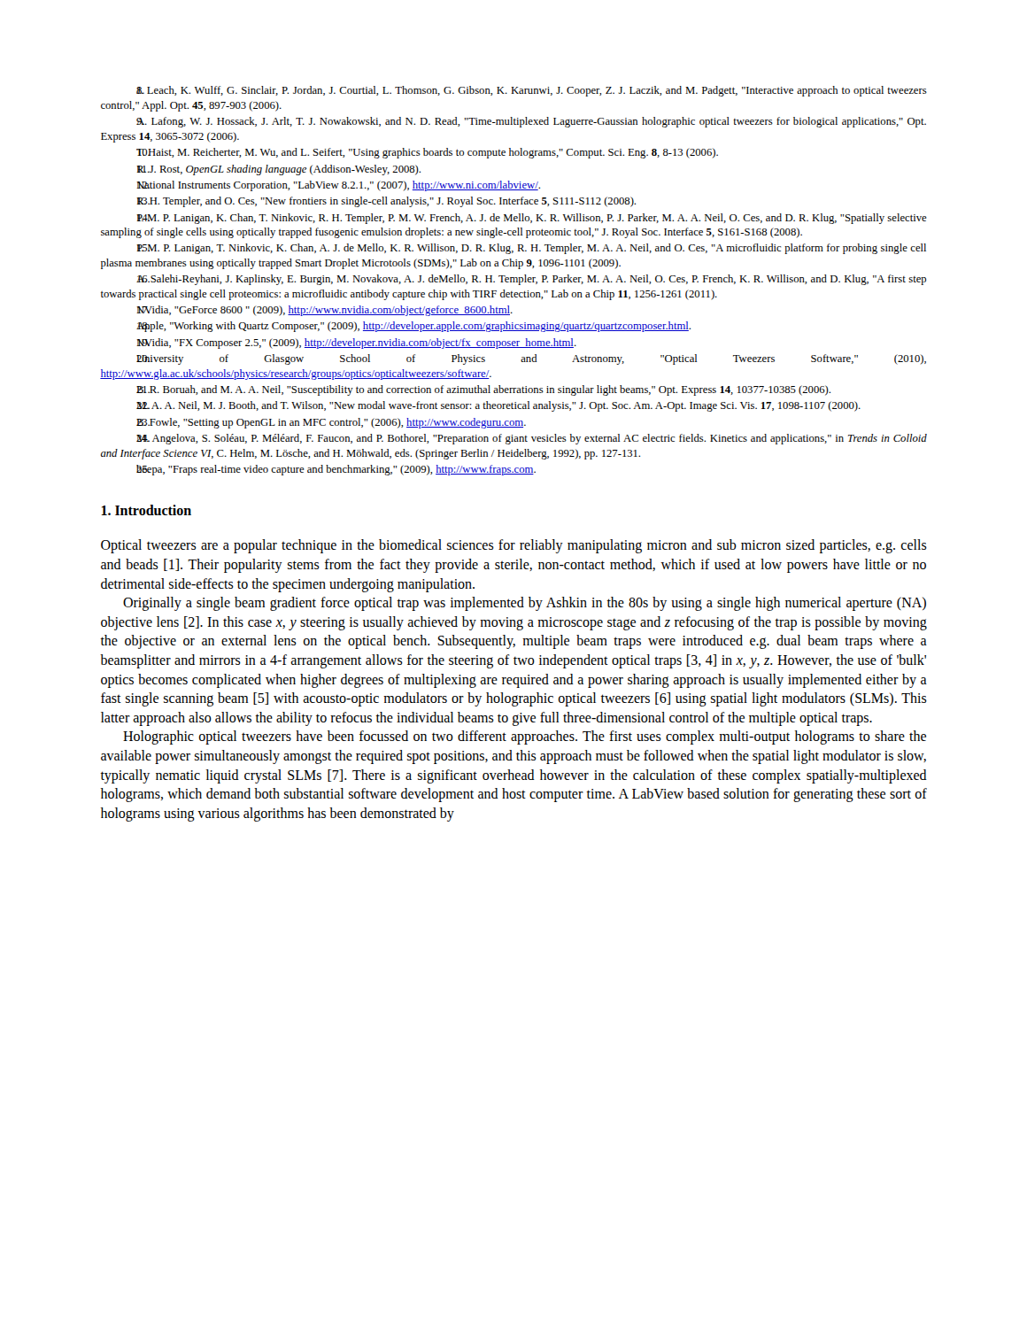8. J. Leach, K. Wulff, G. Sinclair, P. Jordan, J. Courtial, L. Thomson, G. Gibson, K. Karunwi, J. Cooper, Z. J. Laczik, and M. Padgett, "Interactive approach to optical tweezers control," Appl. Opt. 45, 897-903 (2006).
9. A. Lafong, W. J. Hossack, J. Arlt, T. J. Nowakowski, and N. D. Read, "Time-multiplexed Laguerre-Gaussian holographic optical tweezers for biological applications," Opt. Express 14, 3065-3072 (2006).
10. T. Haist, M. Reicherter, M. Wu, and L. Seifert, "Using graphics boards to compute holograms," Comput. Sci. Eng. 8, 8-13 (2006).
11. R. J. Rost, OpenGL shading language (Addison-Wesley, 2008).
12. National Instruments Corporation, "LabView 8.2.1.," (2007), http://www.ni.com/labview/.
13. R. H. Templer, and O. Ces, "New frontiers in single-cell analysis," J. Royal Soc. Interface 5, S111-S112 (2008).
14. P. M. P. Lanigan, K. Chan, T. Ninkovic, R. H. Templer, P. M. W. French, A. J. de Mello, K. R. Willison, P. J. Parker, M. A. A. Neil, O. Ces, and D. R. Klug, "Spatially selective sampling of single cells using optically trapped fusogenic emulsion droplets: a new single-cell proteomic tool," J. Royal Soc. Interface 5, S161-S168 (2008).
15. P. M. P. Lanigan, T. Ninkovic, K. Chan, A. J. de Mello, K. R. Willison, D. R. Klug, R. H. Templer, M. A. A. Neil, and O. Ces, "A microfluidic platform for probing single cell plasma membranes using optically trapped Smart Droplet Microtools (SDMs)," Lab on a Chip 9, 1096-1101 (2009).
16. A. Salehi-Reyhani, J. Kaplinsky, E. Burgin, M. Novakova, A. J. deMello, R. H. Templer, P. Parker, M. A. A. Neil, O. Ces, P. French, K. R. Willison, and D. Klug, "A first step towards practical single cell proteomics: a microfluidic antibody capture chip with TIRF detection," Lab on a Chip 11, 1256-1261 (2011).
17. NVidia, "GeForce 8600 " (2009), http://www.nvidia.com/object/geforce_8600.html.
18. Apple, "Working with Quartz Composer," (2009), http://developer.apple.com/graphicsimaging/quartz/quartzcomposer.html.
19. NVidia, "FX Composer 2.5," (2009), http://developer.nvidia.com/object/fx_composer_home.html.
20. University of Glasgow School of Physics and Astronomy, "Optical Tweezers Software," (2010), http://www.gla.ac.uk/schools/physics/research/groups/optics/opticaltweezers/software/.
21. B. R. Boruah, and M. A. A. Neil, "Susceptibility to and correction of azimuthal aberrations in singular light beams," Opt. Express 14, 10377-10385 (2006).
22. M. A. A. Neil, M. J. Booth, and T. Wilson, "New modal wave-front sensor: a theoretical analysis," J. Opt. Soc. Am. A-Opt. Image Sci. Vis. 17, 1098-1107 (2000).
23. B. Fowle, "Setting up OpenGL in an MFC control," (2006), http://www.codeguru.com.
24. M. Angelova, S. Soléau, P. Méléard, F. Faucon, and P. Bothorel, "Preparation of giant vesicles by external AC electric fields. Kinetics and applications," in Trends in Colloid and Interface Science VI, C. Helm, M. Lösche, and H. Möhwald, eds. (Springer Berlin / Heidelberg, 1992), pp. 127-131.
25. beepa, "Fraps real-time video capture and benchmarking," (2009), http://www.fraps.com.
1. Introduction
Optical tweezers are a popular technique in the biomedical sciences for reliably manipulating micron and sub micron sized particles, e.g. cells and beads [1]. Their popularity stems from the fact they provide a sterile, non-contact method, which if used at low powers have little or no detrimental side-effects to the specimen undergoing manipulation.
Originally a single beam gradient force optical trap was implemented by Ashkin in the 80s by using a single high numerical aperture (NA) objective lens [2]. In this case x, y steering is usually achieved by moving a microscope stage and z refocusing of the trap is possible by moving the objective or an external lens on the optical bench. Subsequently, multiple beam traps were introduced e.g. dual beam traps where a beamsplitter and mirrors in a 4-f arrangement allows for the steering of two independent optical traps [3, 4] in x, y, z. However, the use of 'bulk' optics becomes complicated when higher degrees of multiplexing are required and a power sharing approach is usually implemented either by a fast single scanning beam [5] with acousto-optic modulators or by holographic optical tweezers [6] using spatial light modulators (SLMs). This latter approach also allows the ability to refocus the individual beams to give full three-dimensional control of the multiple optical traps.
Holographic optical tweezers have been focussed on two different approaches. The first uses complex multi-output holograms to share the available power simultaneously amongst the required spot positions, and this approach must be followed when the spatial light modulator is slow, typically nematic liquid crystal SLMs [7]. There is a significant overhead however in the calculation of these complex spatially-multiplexed holograms, which demand both substantial software development and host computer time. A LabView based solution for generating these sort of holograms using various algorithms has been demonstrated by